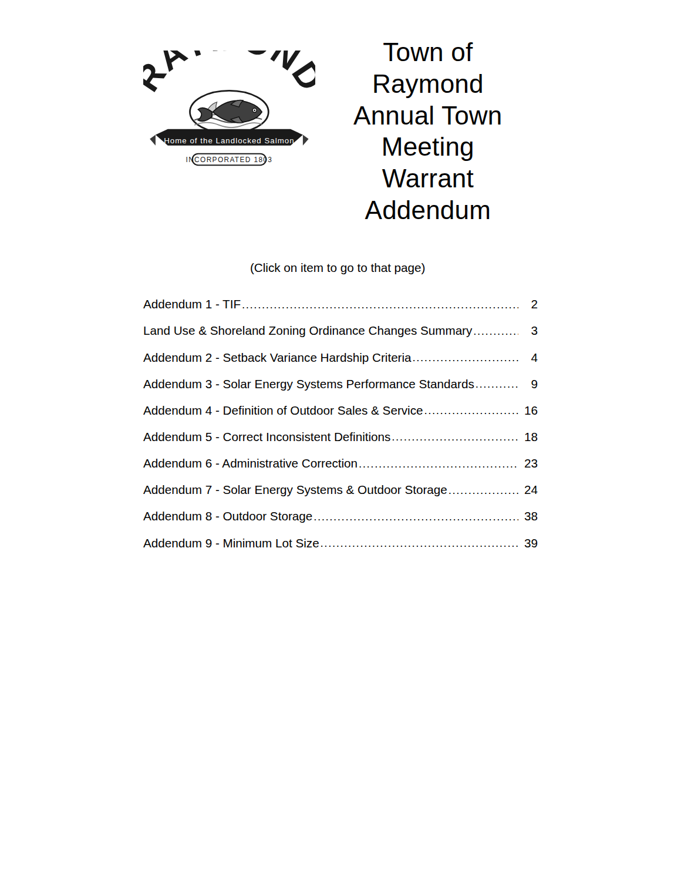RAYMOND Home of the Landlocked Salmon INCORPORATED 1803
Town of Raymond
Annual Town Meeting
Warrant Addendum
(Click on item to go to that page)
Addendum 1 - TIF .................................................................................................. 2
Land Use & Shoreland Zoning Ordinance Changes Summary ................................... 3
Addendum 2 - Setback Variance Hardship Criteria ..................................................... 4
Addendum 3 - Solar Energy Systems Performance Standards ................................... 9
Addendum 4 - Definition of Outdoor Sales & Service ............................................... 16
Addendum 5 - Correct Inconsistent Definitions ........................................................ 18
Addendum 6 - Administrative Correction .................................................................... 23
Addendum 7 - Solar Energy Systems & Outdoor Storage ........................................ 24
Addendum 8 - Outdoor Storage ................................................................................. 38
Addendum 9 - Minimum Lot Size .............................................................................. 39